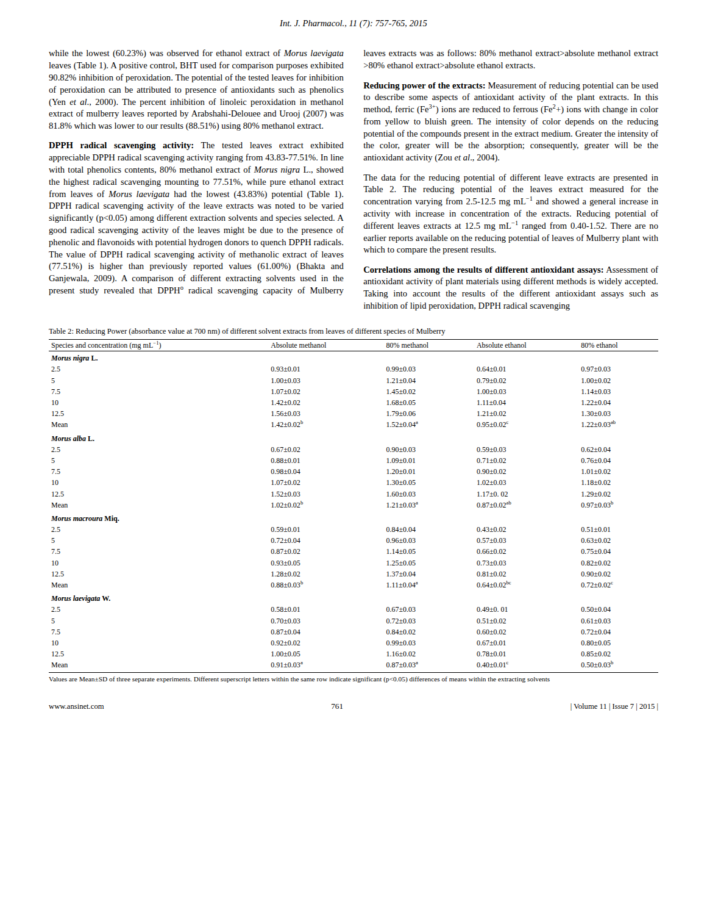Int. J. Pharmacol., 11 (7): 757-765, 2015
while the lowest (60.23%) was observed for ethanol extract of Morus laevigata leaves (Table 1). A positive control, BHT used for comparison purposes exhibited 90.82% inhibition of peroxidation. The potential of the tested leaves for inhibition of peroxidation can be attributed to presence of antioxidants such as phenolics (Yen et al., 2000). The percent inhibition of linoleic peroxidation in methanol extract of mulberry leaves reported by Arabshahi-Delouee and Urooj (2007) was 81.8% which was lower to our results (88.51%) using 80% methanol extract.
DPPH radical scavenging activity:
The tested leaves extract exhibited appreciable DPPH radical scavenging activity ranging from 43.83-77.51%. In line with total phenolics contents, 80% methanol extract of Morus nigra L., showed the highest radical scavenging mounting to 77.51%, while pure ethanol extract from leaves of Morus laevigata had the lowest (43.83%) potential (Table 1). DPPH radical scavenging activity of the leave extracts was noted to be varied significantly (p<0.05) among different extraction solvents and species selected. A good radical scavenging activity of the leaves might be due to the presence of phenolic and flavonoids with potential hydrogen donors to quench DPPH radicals. The value of DPPH radical scavenging activity of methanolic extract of leaves (77.51%) is higher than previously reported values (61.00%) (Bhakta and Ganjewala, 2009). A comparison of different extracting solvents used in the present study revealed that DPPHo radical scavenging capacity of Mulberry leaves extracts was as follows: 80% methanol extract>absolute methanol extract >80% ethanol extract>absolute ethanol extracts.
Reducing power of the extracts:
Measurement of reducing potential can be used to describe some aspects of antioxidant activity of the plant extracts. In this method, ferric (Fe3+) ions are reduced to ferrous (Fe2+) ions with change in color from yellow to bluish green. The intensity of color depends on the reducing potential of the compounds present in the extract medium. Greater the intensity of the color, greater will be the absorption; consequently, greater will be the antioxidant activity (Zou et al., 2004).
The data for the reducing potential of different leave extracts are presented in Table 2. The reducing potential of the leaves extract measured for the concentration varying from 2.5-12.5 mg mL−1 and showed a general increase in activity with increase in concentration of the extracts. Reducing potential of different leaves extracts at 12.5 mg mL−1 ranged from 0.40-1.52. There are no earlier reports available on the reducing potential of leaves of Mulberry plant with which to compare the present results.
Correlations among the results of different antioxidant assays:
Assessment of antioxidant activity of plant materials using different methods is widely accepted. Taking into account the results of the different antioxidant assays such as inhibition of lipid peroxidation, DPPH radical scavenging
Table 2: Reducing Power (absorbance value at 700 nm) of different solvent extracts from leaves of different species of Mulberry
| Species and concentration (mg mL −1 ) | Absolute methanol | 80% methanol | Absolute ethanol | 80% ethanol |
| --- | --- | --- | --- | --- |
| Morus nigra L. |
| 2.5 | 0.93±0.01 | 0.99±0.03 | 0.64±0.01 | 0.97±0.03 |
| 5 | 1.00±0.03 | 1.21±0.04 | 0.79±0.02 | 1.00±0.02 |
| 7.5 | 1.07±0.02 | 1.45±0.02 | 1.00±0.03 | 1.14±0.03 |
| 10 | 1.42±0.02 | 1.68±0.05 | 1.11±0.04 | 1.22±0.04 |
| 12.5 | 1.56±0.03 | 1.79±0.06 | 1.21±0.02 | 1.30±0.03 |
| Mean | 1.42±0.02 b | 1.52±0.04 a | 0.95±0.02 c | 1.22±0.03 ab |
| Morus alba L. |
| 2.5 | 0.67±0.02 | 0.90±0.03 | 0.59±0.03 | 0.62±0.04 |
| 5 | 0.88±0.01 | 1.09±0.01 | 0.71±0.02 | 0.76±0.04 |
| 7.5 | 0.98±0.04 | 1.20±0.01 | 0.90±0.02 | 1.01±0.02 |
| 10 | 1.07±0.02 | 1.30±0.05 | 1.02±0.03 | 1.18±0.02 |
| 12.5 | 1.52±0.03 | 1.60±0.03 | 1.17±0. 02 | 1.29±0.02 |
| Mean | 1.02±0.02 b | 1.21±0.03 a | 0.87±0.02 ab | 0.97±0.03 b |
| Morus macroura Miq. |
| 2.5 | 0.59±0.01 | 0.84±0.04 | 0.43±0.02 | 0.51±0.01 |
| 5 | 0.72±0.04 | 0.96±0.03 | 0.57±0.03 | 0.63±0.02 |
| 7.5 | 0.87±0.02 | 1.14±0.05 | 0.66±0.02 | 0.75±0.04 |
| 10 | 0.93±0.05 | 1.25±0.05 | 0.73±0.03 | 0.82±0.02 |
| 12.5 | 1.28±0.02 | 1.37±0.04 | 0.81±0.02 | 0.90±0.02 |
| Mean | 0.88±0.03 b | 1.11±0.04 a | 0.64±0.02 bc | 0.72±0.02 c |
| Morus laevigata W. |
| 2.5 | 0.58±0.01 | 0.67±0.03 | 0.49±0. 01 | 0.50±0.04 |
| 5 | 0.70±0.03 | 0.72±0.03 | 0.51±0.02 | 0.61±0.03 |
| 7.5 | 0.87±0.04 | 0.84±0.02 | 0.60±0.02 | 0.72±0.04 |
| 10 | 0.92±0.02 | 0.99±0.03 | 0.67±0.01 | 0.80±0.05 |
| 12.5 | 1.00±0.05 | 1.16±0.02 | 0.78±0.01 | 0.85±0.02 |
| Mean | 0.91±0.03 a | 0.87±0.03 a | 0.40±0.01 c | 0.50±0.03 b |
Values are Mean±SD of three separate experiments. Different superscript letters within the same row indicate significant (p<0.05) differences of means within the extracting solvents
www.ansinet.com
761
| Volume 11 | Issue 7 | 2015 |